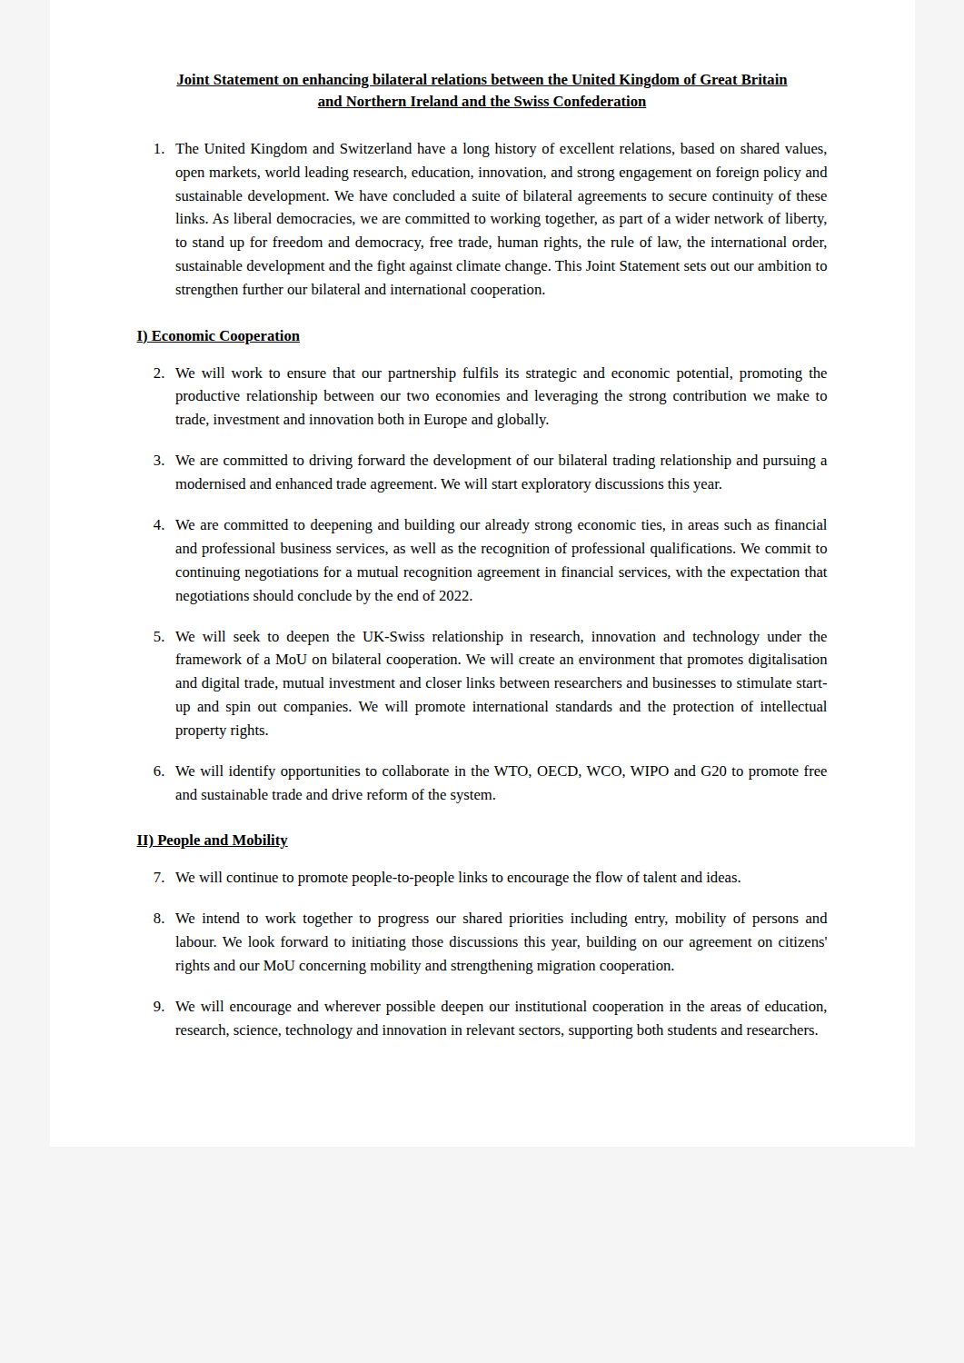Joint Statement on enhancing bilateral relations between the United Kingdom of Great Britain and Northern Ireland and the Swiss Confederation
The United Kingdom and Switzerland have a long history of excellent relations, based on shared values, open markets, world leading research, education, innovation, and strong engagement on foreign policy and sustainable development. We have concluded a suite of bilateral agreements to secure continuity of these links. As liberal democracies, we are committed to working together, as part of a wider network of liberty, to stand up for freedom and democracy, free trade, human rights, the rule of law, the international order, sustainable development and the fight against climate change. This Joint Statement sets out our ambition to strengthen further our bilateral and international cooperation.
I) Economic Cooperation
We will work to ensure that our partnership fulfils its strategic and economic potential, promoting the productive relationship between our two economies and leveraging the strong contribution we make to trade, investment and innovation both in Europe and globally.
We are committed to driving forward the development of our bilateral trading relationship and pursuing a modernised and enhanced trade agreement. We will start exploratory discussions this year.
We are committed to deepening and building our already strong economic ties, in areas such as financial and professional business services, as well as the recognition of professional qualifications. We commit to continuing negotiations for a mutual recognition agreement in financial services, with the expectation that negotiations should conclude by the end of 2022.
We will seek to deepen the UK-Swiss relationship in research, innovation and technology under the framework of a MoU on bilateral cooperation. We will create an environment that promotes digitalisation and digital trade, mutual investment and closer links between researchers and businesses to stimulate start-up and spin out companies. We will promote international standards and the protection of intellectual property rights.
We will identify opportunities to collaborate in the WTO, OECD, WCO, WIPO and G20 to promote free and sustainable trade and drive reform of the system.
II) People and Mobility
We will continue to promote people-to-people links to encourage the flow of talent and ideas.
We intend to work together to progress our shared priorities including entry, mobility of persons and labour. We look forward to initiating those discussions this year, building on our agreement on citizens' rights and our MoU concerning mobility and strengthening migration cooperation.
We will encourage and wherever possible deepen our institutional cooperation in the areas of education, research, science, technology and innovation in relevant sectors, supporting both students and researchers.